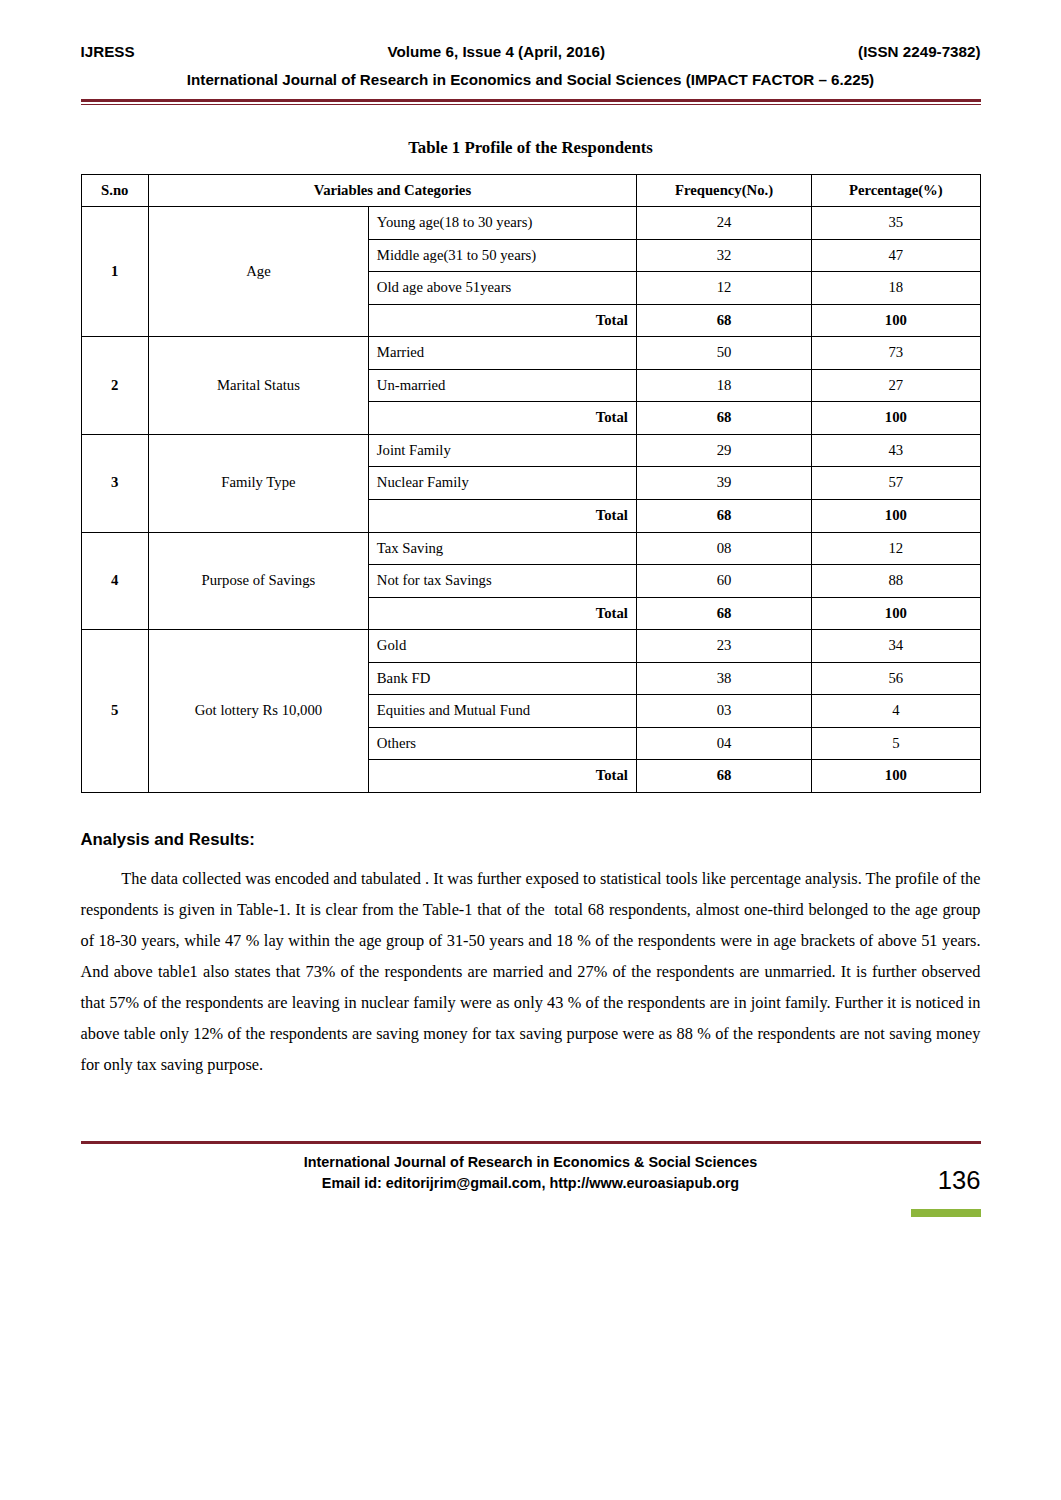IJRESS Volume 6, Issue 4 (April, 2016) (ISSN 2249-7382)
International Journal of Research in Economics and Social Sciences (IMPACT FACTOR – 6.225)
Table 1 Profile of the Respondents
| S.no | Variables and Categories | Frequency(No.) | Percentage(%) |
| --- | --- | --- | --- |
| 1 | Age | Young age(18 to 30 years) | 24 | 35 |
| Middle age(31 to 50 years) | 32 | 47 |
| Old age above 51years | 12 | 18 |
| Total | 68 | 100 |
| 2 | Marital Status | Married | 50 | 73 |
| Un-married | 18 | 27 |
| Total | 68 | 100 |
| 3 | Family Type | Joint Family | 29 | 43 |
| Nuclear Family | 39 | 57 |
| Total | 68 | 100 |
| 4 | Purpose of Savings | Tax Saving | 08 | 12 |
| Not for tax Savings | 60 | 88 |
| Total | 68 | 100 |
| 5 | Got lottery Rs 10,000 | Gold | 23 | 34 |
| Bank FD | 38 | 56 |
| Equities and Mutual Fund | 03 | 4 |
| Others | 04 | 5 |
| Total | 68 | 100 |
Analysis and Results:
The data collected was encoded and tabulated . It was further exposed to statistical tools like percentage analysis. The profile of the respondents is given in Table-1. It is clear from the Table-1 that of the total 68 respondents, almost one-third belonged to the age group of 18-30 years, while 47 % lay within the age group of 31-50 years and 18 % of the respondents were in age brackets of above 51 years. And above table1 also states that 73% of the respondents are married and 27% of the respondents are unmarried. It is further observed that 57% of the respondents are leaving in nuclear family were as only 43 % of the respondents are in joint family. Further it is noticed in above table only 12% of the respondents are saving money for tax saving purpose were as 88 % of the respondents are not saving money for only tax saving purpose.
International Journal of Research in Economics & Social Sciences
Email id: editorijrim@gmail.com, http://www.euroasiapub.org
136